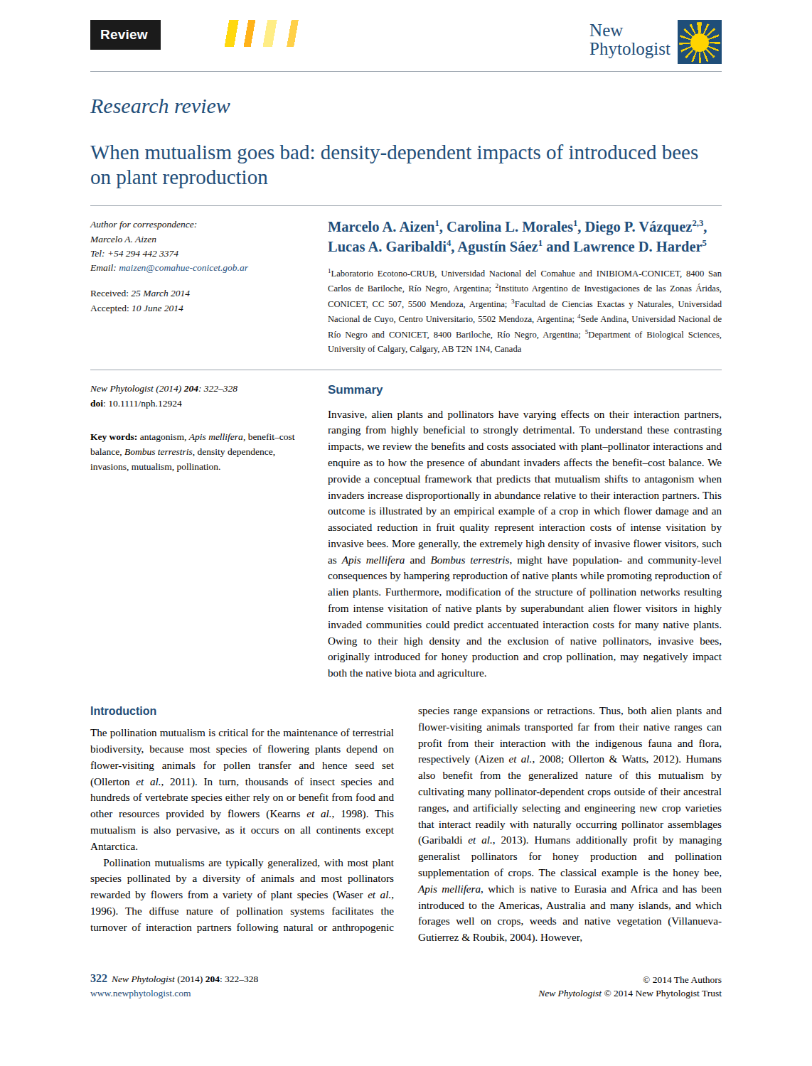Review
New Phytologist
Research review
When mutualism goes bad: density-dependent impacts of introduced bees on plant reproduction
Author for correspondence:
Marcelo A. Aizen
Tel: +54 294 442 3374
Email: maizen@comahue-conicet.gob.ar
Received: 25 March 2014
Accepted: 10 June 2014
Marcelo A. Aizen1, Carolina L. Morales1, Diego P. Vázquez2,3, Lucas A. Garibaldi4, Agustín Sáez1 and Lawrence D. Harder5
1Laboratorio Ecotono-CRUB, Universidad Nacional del Comahue and INIBIOMA-CONICET, 8400 San Carlos de Bariloche, Río Negro, Argentina; 2Instituto Argentino de Investigaciones de las Zonas Áridas, CONICET, CC 507, 5500 Mendoza, Argentina; 3Facultad de Ciencias Exactas y Naturales, Universidad Nacional de Cuyo, Centro Universitario, 5502 Mendoza, Argentina; 4Sede Andina, Universidad Nacional de Río Negro and CONICET, 8400 Bariloche, Río Negro, Argentina; 5Department of Biological Sciences, University of Calgary, Calgary, AB T2N 1N4, Canada
New Phytologist (2014) 204: 322–328
doi: 10.1111/nph.12924
Key words: antagonism, Apis mellifera, benefit–cost balance, Bombus terrestris, density dependence, invasions, mutualism, pollination.
Summary
Invasive, alien plants and pollinators have varying effects on their interaction partners, ranging from highly beneficial to strongly detrimental. To understand these contrasting impacts, we review the benefits and costs associated with plant–pollinator interactions and enquire as to how the presence of abundant invaders affects the benefit–cost balance. We provide a conceptual framework that predicts that mutualism shifts to antagonism when invaders increase disproportionally in abundance relative to their interaction partners. This outcome is illustrated by an empirical example of a crop in which flower damage and an associated reduction in fruit quality represent interaction costs of intense visitation by invasive bees. More generally, the extremely high density of invasive flower visitors, such as Apis mellifera and Bombus terrestris, might have population- and community-level consequences by hampering reproduction of native plants while promoting reproduction of alien plants. Furthermore, modification of the structure of pollination networks resulting from intense visitation of native plants by superabundant alien flower visitors in highly invaded communities could predict accentuated interaction costs for many native plants. Owing to their high density and the exclusion of native pollinators, invasive bees, originally introduced for honey production and crop pollination, may negatively impact both the native biota and agriculture.
Introduction
The pollination mutualism is critical for the maintenance of terrestrial biodiversity, because most species of flowering plants depend on flower-visiting animals for pollen transfer and hence seed set (Ollerton et al., 2011). In turn, thousands of insect species and hundreds of vertebrate species either rely on or benefit from food and other resources provided by flowers (Kearns et al., 1998). This mutualism is also pervasive, as it occurs on all continents except Antarctica.
Pollination mutualisms are typically generalized, with most plant species pollinated by a diversity of animals and most pollinators rewarded by flowers from a variety of plant species (Waser et al., 1996). The diffuse nature of pollination systems facilitates the turnover of interaction partners following natural or anthropogenic species range expansions or retractions. Thus, both alien plants and flower-visiting animals transported far from their native ranges can profit from their interaction with the indigenous fauna and flora, respectively (Aizen et al., 2008; Ollerton & Watts, 2012). Humans also benefit from the generalized nature of this mutualism by cultivating many pollinator-dependent crops outside of their ancestral ranges, and artificially selecting and engineering new crop varieties that interact readily with naturally occurring pollinator assemblages (Garibaldi et al., 2013). Humans additionally profit by managing generalist pollinators for honey production and pollination supplementation of crops. The classical example is the honey bee, Apis mellifera, which is native to Eurasia and Africa and has been introduced to the Americas, Australia and many islands, and which forages well on crops, weeds and native vegetation (Villanueva-Gutierrez & Roubik, 2004). However,
322 New Phytologist (2014) 204: 322–328 www.newphytologist.com
© 2014 The Authors
New Phytologist © 2014 New Phytologist Trust